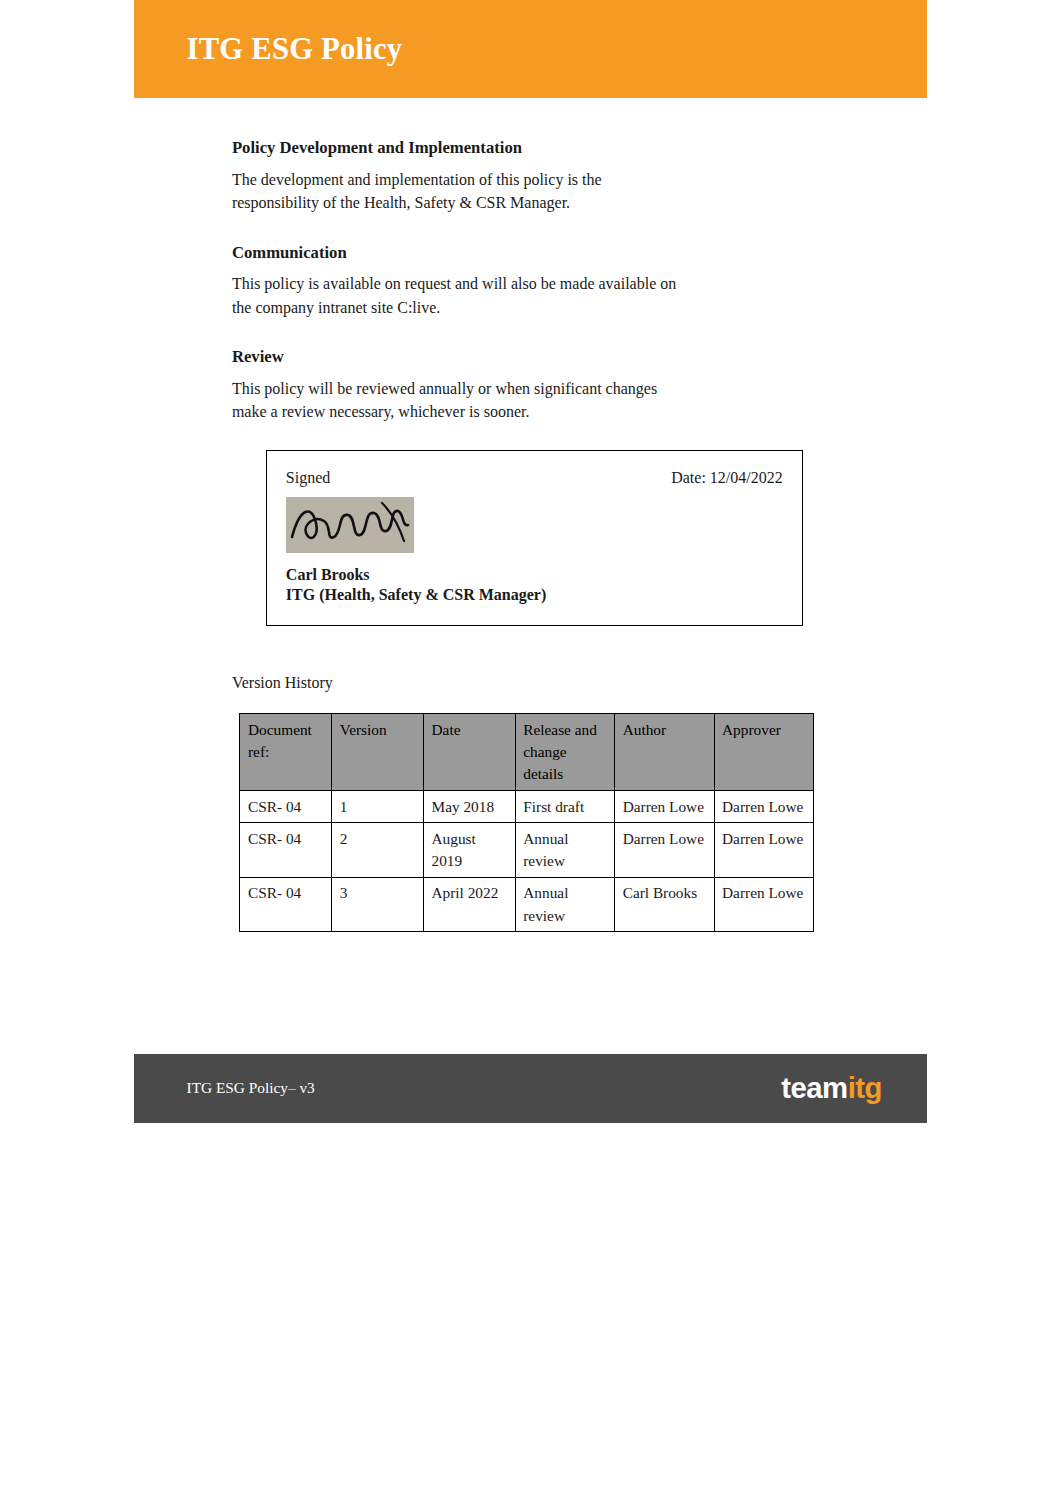ITG ESG Policy
Policy Development and Implementation
The development and implementation of this policy is the responsibility of the Health, Safety & CSR Manager.
Communication
This policy is available on request and will also be made available on the company intranet site C:live.
Review
This policy will be reviewed annually or when significant changes make a review necessary, whichever is sooner.
Signed Date: 12/04/2022
Carl Brooks
ITG (Health, Safety & CSR Manager)
Version History
| Document ref: | Version | Date | Release and change details | Author | Approver |
| --- | --- | --- | --- | --- | --- |
| CSR- 04 | 1 | May 2018 | First draft | Darren Lowe | Darren Lowe |
| CSR- 04 | 2 | August 2019 | Annual review | Darren Lowe | Darren Lowe |
| CSR- 04 | 3 | April 2022 | Annual review | Carl Brooks | Darren Lowe |
ITG ESG Policy– v3 team itg